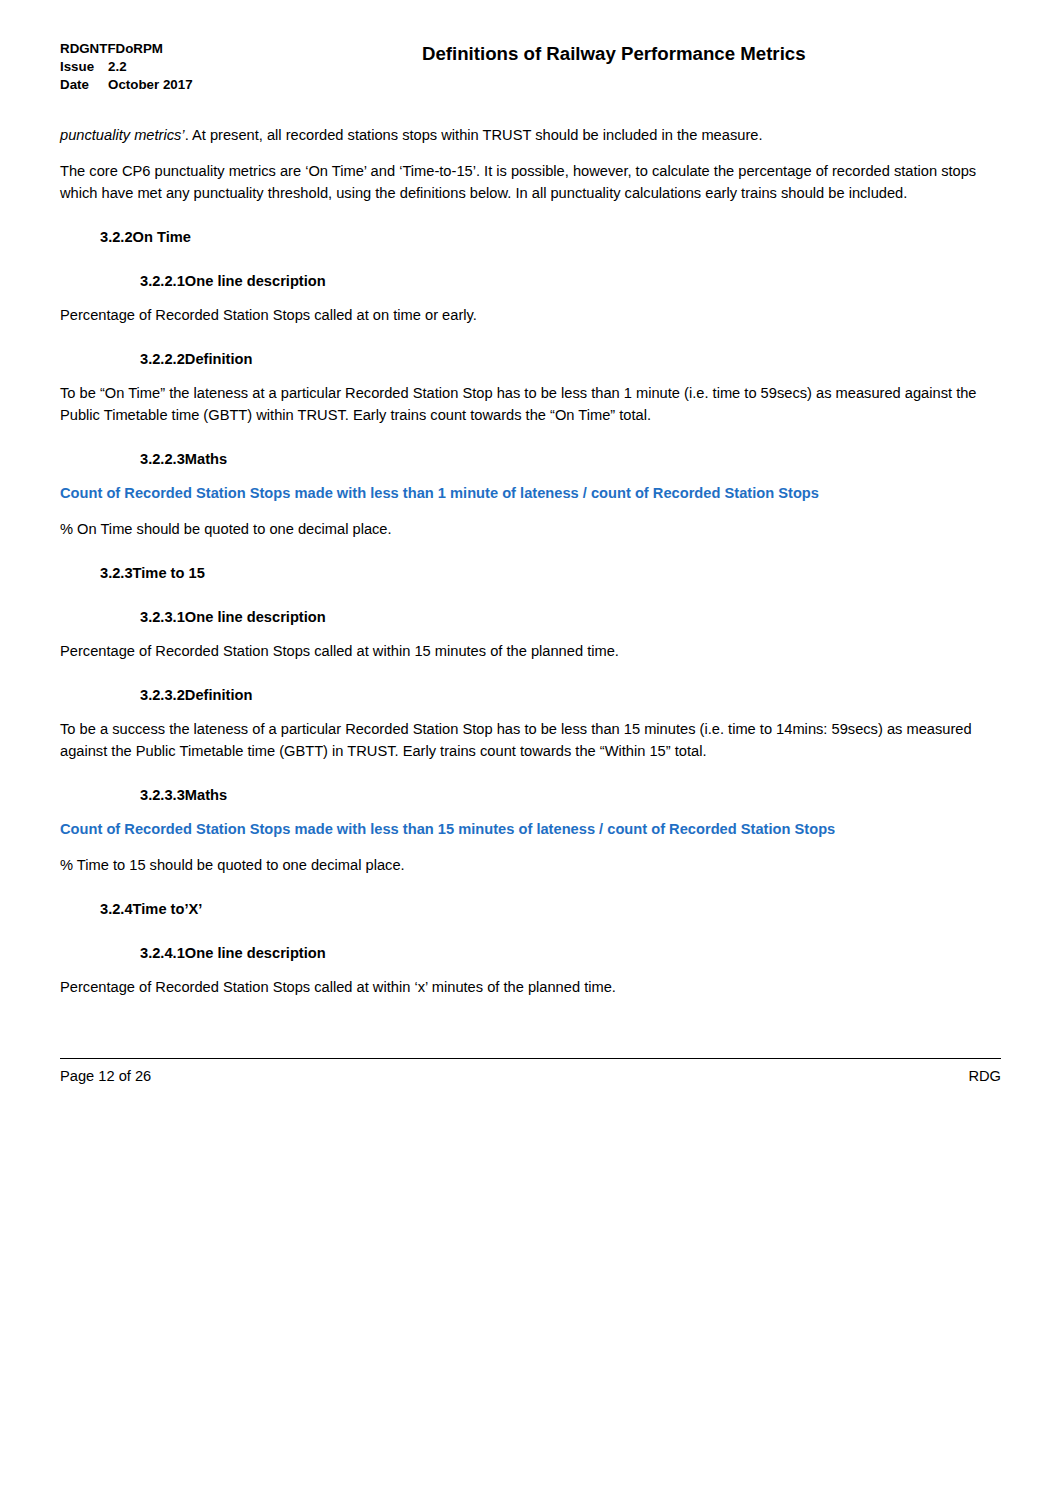| RDGNTFDoRPM |
| Issue | 2.2 |
| Date | October 2017 |
Definitions of Railway Performance Metrics
punctuality metrics’. At present, all recorded stations stops within TRUST should be included in the measure.
The core CP6 punctuality metrics are ‘On Time’ and ‘Time-to-15’. It is possible, however, to calculate the percentage of recorded station stops which have met any punctuality threshold, using the definitions below. In all punctuality calculations early trains should be included.
3.2.2 On Time
3.2.2.1 One line description
Percentage of Recorded Station Stops called at on time or early.
3.2.2.2 Definition
To be “On Time” the lateness at a particular Recorded Station Stop has to be less than 1 minute (i.e. time to 59secs) as measured against the Public Timetable time (GBTT) within TRUST. Early trains count towards the “On Time” total.
3.2.2.3 Maths
Count of Recorded Station Stops made with less than 1 minute of lateness / count of Recorded Station Stops
% On Time should be quoted to one decimal place.
3.2.3 Time to 15
3.2.3.1 One line description
Percentage of Recorded Station Stops called at within 15 minutes of the planned time.
3.2.3.2 Definition
To be a success the lateness of a particular Recorded Station Stop has to be less than 15 minutes (i.e. time to 14mins: 59secs) as measured against the Public Timetable time (GBTT) in TRUST. Early trains count towards the “Within 15” total.
3.2.3.3 Maths
Count of Recorded Station Stops made with less than 15 minutes of lateness / count of Recorded Station Stops
% Time to 15 should be quoted to one decimal place.
3.2.4 Time to’X’
3.2.4.1 One line description
Percentage of Recorded Station Stops called at within ‘x’ minutes of the planned time.
Page 12 of 26 RDG